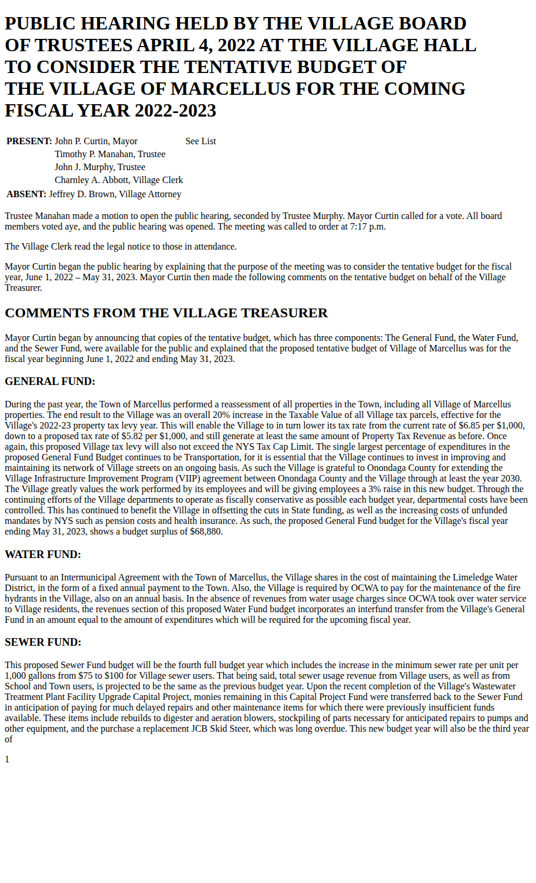PUBLIC HEARING HELD BY THE VILLAGE BOARD
OF TRUSTEES APRIL 4, 2022 AT THE VILLAGE HALL
TO CONSIDER THE TENTATIVE BUDGET OF
THE VILLAGE OF MARCELLUS FOR THE COMING
FISCAL YEAR 2022-2023
| PRESENT: | John P. Curtin, Mayor | See List |
| | Timothy P. Manahan, Trustee | |
| | John J. Murphy, Trustee | |
| | Charnley A. Abbott, Village Clerk | |
| ABSENT: | Jeffrey D. Brown, Village Attorney |
Trustee Manahan made a motion to open the public hearing, seconded by Trustee Murphy. Mayor Curtin called for a vote. All board members voted aye, and the public hearing was opened. The meeting was called to order at 7:17 p.m.
The Village Clerk read the legal notice to those in attendance.
Mayor Curtin began the public hearing by explaining that the purpose of the meeting was to consider the tentative budget for the fiscal year, June 1, 2022 – May 31, 2023. Mayor Curtin then made the following comments on the tentative budget on behalf of the Village Treasurer.
COMMENTS FROM THE VILLAGE TREASURER
Mayor Curtin began by announcing that copies of the tentative budget, which has three components: The General Fund, the Water Fund, and the Sewer Fund, were available for the public and explained that the proposed tentative budget of Village of Marcellus was for the fiscal year beginning June 1, 2022 and ending May 31, 2023.
GENERAL FUND:
During the past year, the Town of Marcellus performed a reassessment of all properties in the Town, including all Village of Marcellus properties. The end result to the Village was an overall 20% increase in the Taxable Value of all Village tax parcels, effective for the Village's 2022-23 property tax levy year. This will enable the Village to in turn lower its tax rate from the current rate of $6.85 per $1,000, down to a proposed tax rate of $5.82 per $1,000, and still generate at least the same amount of Property Tax Revenue as before. Once again, this proposed Village tax levy will also not exceed the NYS Tax Cap Limit. The single largest percentage of expenditures in the proposed General Fund Budget continues to be Transportation, for it is essential that the Village continues to invest in improving and maintaining its network of Village streets on an ongoing basis. As such the Village is grateful to Onondaga County for extending the Village Infrastructure Improvement Program (VIIP) agreement between Onondaga County and the Village through at least the year 2030. The Village greatly values the work performed by its employees and will be giving employees a 3% raise in this new budget. Through the continuing efforts of the Village departments to operate as fiscally conservative as possible each budget year, departmental costs have been controlled. This has continued to benefit the Village in offsetting the cuts in State funding, as well as the increasing costs of unfunded mandates by NYS such as pension costs and health insurance. As such, the proposed General Fund budget for the Village's fiscal year ending May 31, 2023, shows a budget surplus of $68,880.
WATER FUND:
Pursuant to an Intermunicipal Agreement with the Town of Marcellus, the Village shares in the cost of maintaining the Limeledge Water District, in the form of a fixed annual payment to the Town. Also, the Village is required by OCWA to pay for the maintenance of the fire hydrants in the Village, also on an annual basis. In the absence of revenues from water usage charges since OCWA took over water service to Village residents, the revenues section of this proposed Water Fund budget incorporates an interfund transfer from the Village's General Fund in an amount equal to the amount of expenditures which will be required for the upcoming fiscal year.
SEWER FUND:
This proposed Sewer Fund budget will be the fourth full budget year which includes the increase in the minimum sewer rate per unit per 1,000 gallons from $75 to $100 for Village sewer users. That being said, total sewer usage revenue from Village users, as well as from School and Town users, is projected to be the same as the previous budget year. Upon the recent completion of the Village's Wastewater Treatment Plant Facility Upgrade Capital Project, monies remaining in this Capital Project Fund were transferred back to the Sewer Fund in anticipation of paying for much delayed repairs and other maintenance items for which there were previously insufficient funds available. These items include rebuilds to digester and aeration blowers, stockpiling of parts necessary for anticipated repairs to pumps and other equipment, and the purchase a replacement JCB Skid Steer, which was long overdue. This new budget year will also be the third year of
1